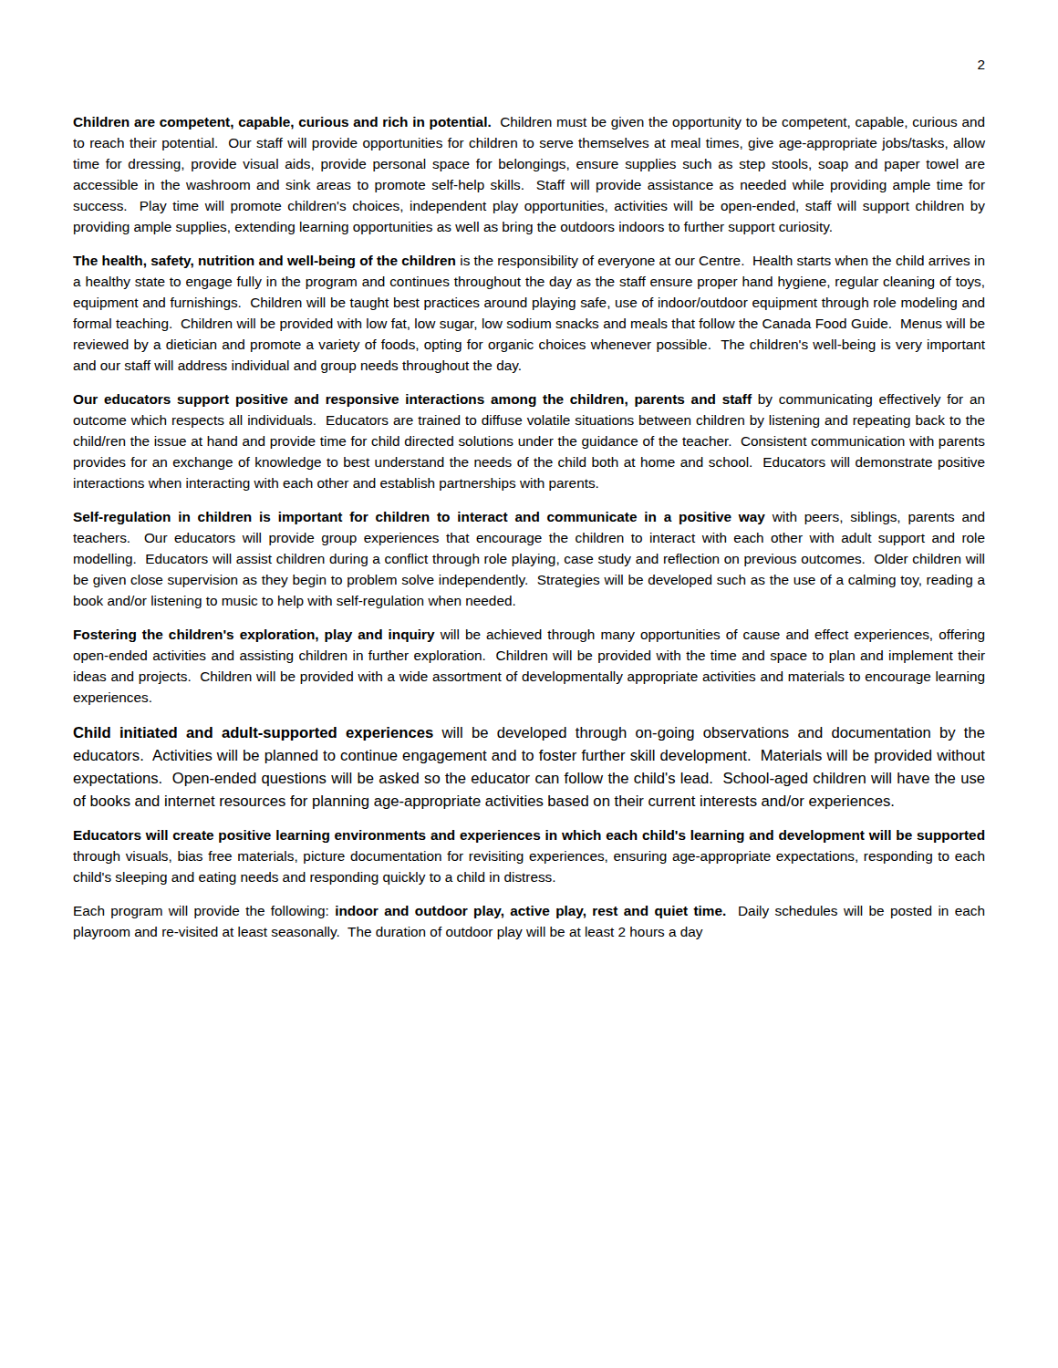2
Children are competent, capable, curious and rich in potential. Children must be given the opportunity to be competent, capable, curious and to reach their potential. Our staff will provide opportunities for children to serve themselves at meal times, give age-appropriate jobs/tasks, allow time for dressing, provide visual aids, provide personal space for belongings, ensure supplies such as step stools, soap and paper towel are accessible in the washroom and sink areas to promote self-help skills. Staff will provide assistance as needed while providing ample time for success. Play time will promote children's choices, independent play opportunities, activities will be open-ended, staff will support children by providing ample supplies, extending learning opportunities as well as bring the outdoors indoors to further support curiosity.
The health, safety, nutrition and well-being of the children is the responsibility of everyone at our Centre. Health starts when the child arrives in a healthy state to engage fully in the program and continues throughout the day as the staff ensure proper hand hygiene, regular cleaning of toys, equipment and furnishings. Children will be taught best practices around playing safe, use of indoor/outdoor equipment through role modeling and formal teaching. Children will be provided with low fat, low sugar, low sodium snacks and meals that follow the Canada Food Guide. Menus will be reviewed by a dietician and promote a variety of foods, opting for organic choices whenever possible. The children's well-being is very important and our staff will address individual and group needs throughout the day.
Our educators support positive and responsive interactions among the children, parents and staff by communicating effectively for an outcome which respects all individuals. Educators are trained to diffuse volatile situations between children by listening and repeating back to the child/ren the issue at hand and provide time for child directed solutions under the guidance of the teacher. Consistent communication with parents provides for an exchange of knowledge to best understand the needs of the child both at home and school. Educators will demonstrate positive interactions when interacting with each other and establish partnerships with parents.
Self-regulation in children is important for children to interact and communicate in a positive way with peers, siblings, parents and teachers. Our educators will provide group experiences that encourage the children to interact with each other with adult support and role modelling. Educators will assist children during a conflict through role playing, case study and reflection on previous outcomes. Older children will be given close supervision as they begin to problem solve independently. Strategies will be developed such as the use of a calming toy, reading a book and/or listening to music to help with self-regulation when needed.
Fostering the children's exploration, play and inquiry will be achieved through many opportunities of cause and effect experiences, offering open-ended activities and assisting children in further exploration. Children will be provided with the time and space to plan and implement their ideas and projects. Children will be provided with a wide assortment of developmentally appropriate activities and materials to encourage learning experiences.
Child initiated and adult-supported experiences will be developed through on-going observations and documentation by the educators. Activities will be planned to continue engagement and to foster further skill development. Materials will be provided without expectations. Open-ended questions will be asked so the educator can follow the child's lead. School-aged children will have the use of books and internet resources for planning age-appropriate activities based on their current interests and/or experiences.
Educators will create positive learning environments and experiences in which each child's learning and development will be supported through visuals, bias free materials, picture documentation for revisiting experiences, ensuring age-appropriate expectations, responding to each child's sleeping and eating needs and responding quickly to a child in distress.
Each program will provide the following: indoor and outdoor play, active play, rest and quiet time. Daily schedules will be posted in each playroom and re-visited at least seasonally. The duration of outdoor play will be at least 2 hours a day